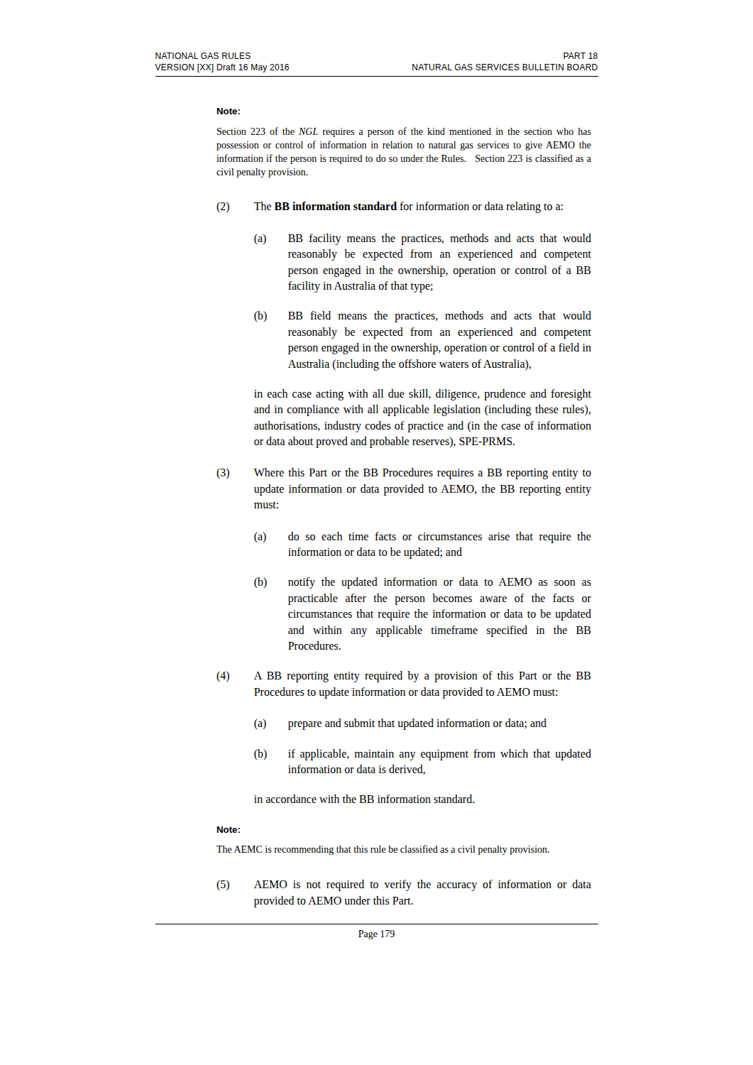NATIONAL GAS RULES
VERSION [XX] Draft 16 May 2016
PART 18
NATURAL GAS SERVICES BULLETIN BOARD
Note:
Section 223 of the NGL requires a person of the kind mentioned in the section who has possession or control of information in relation to natural gas services to give AEMO the information if the person is required to do so under the Rules. Section 223 is classified as a civil penalty provision.
(2)
The BB information standard for information or data relating to a:
(a)
BB facility means the practices, methods and acts that would reasonably be expected from an experienced and competent person engaged in the ownership, operation or control of a BB facility in Australia of that type;
(b)
BB field means the practices, methods and acts that would reasonably be expected from an experienced and competent person engaged in the ownership, operation or control of a field in Australia (including the offshore waters of Australia),
in each case acting with all due skill, diligence, prudence and foresight and in compliance with all applicable legislation (including these rules), authorisations, industry codes of practice and (in the case of information or data about proved and probable reserves), SPE-PRMS.
(3)
Where this Part or the BB Procedures requires a BB reporting entity to update information or data provided to AEMO, the BB reporting entity must:
(a)
do so each time facts or circumstances arise that require the information or data to be updated; and
(b)
notify the updated information or data to AEMO as soon as practicable after the person becomes aware of the facts or circumstances that require the information or data to be updated and within any applicable timeframe specified in the BB Procedures.
(4)
A BB reporting entity required by a provision of this Part or the BB Procedures to update information or data provided to AEMO must:
(a)
prepare and submit that updated information or data; and
(b)
if applicable, maintain any equipment from which that updated information or data is derived,
in accordance with the BB information standard.
Note:
The AEMC is recommending that this rule be classified as a civil penalty provision.
(5)
AEMO is not required to verify the accuracy of information or data provided to AEMO under this Part.
Page 179